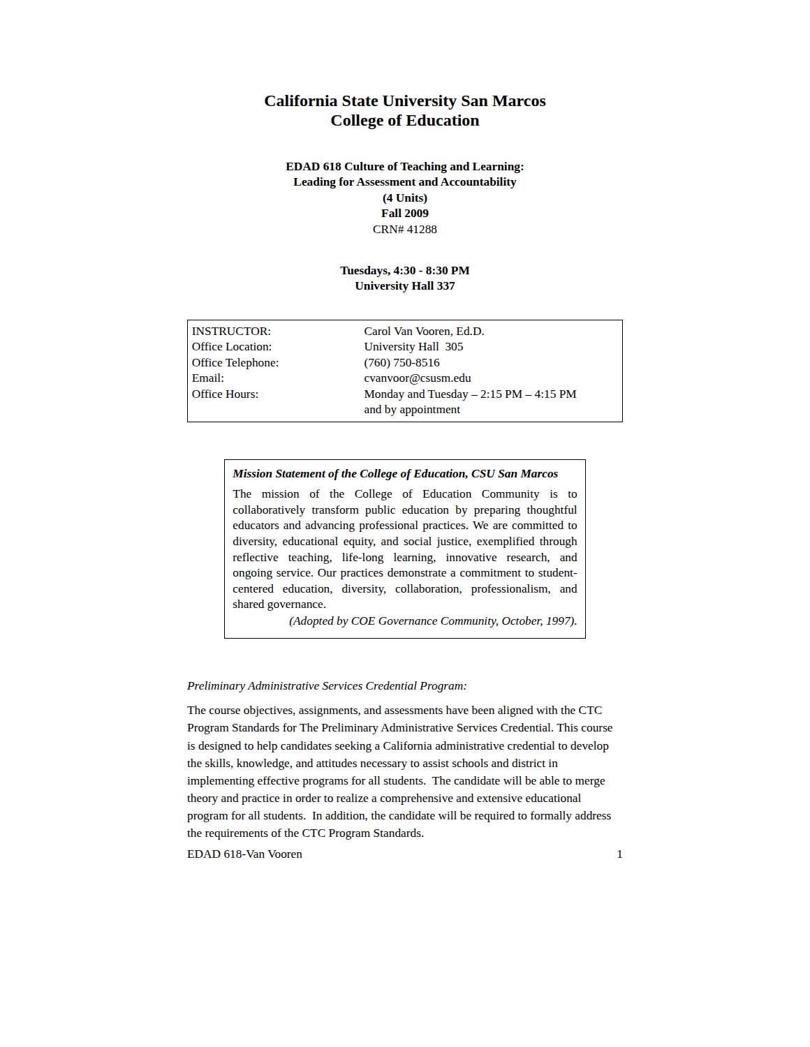California State University San MarcosCollege of Education
EDAD 618 Culture of Teaching and Learning:
Leading for Assessment and Accountability
(4 Units)
Fall 2009
CRN# 41288
Tuesdays, 4:30 - 8:30 PM
University Hall 337
| INSTRUCTOR: | Carol Van Vooren, Ed.D. |
| Office Location: | University Hall 305 |
| Office Telephone: | (760) 750-8516 |
| Email: | cvanvoor@csusm.edu |
| Office Hours: | Monday and Tuesday – 2:15 PM – 4:15 PM and by appointment |
Mission Statement of the College of Education, CSU San Marcos
The mission of the College of Education Community is to collaboratively transform public education by preparing thoughtful educators and advancing professional practices. We are committed to diversity, educational equity, and social justice, exemplified through reflective teaching, life-long learning, innovative research, and ongoing service. Our practices demonstrate a commitment to student-centered education, diversity, collaboration, professionalism, and shared governance.
(Adopted by COE Governance Community, October, 1997).
Preliminary Administrative Services Credential Program:
The course objectives, assignments, and assessments have been aligned with the CTC Program Standards for The Preliminary Administrative Services Credential. This course is designed to help candidates seeking a California administrative credential to develop the skills, knowledge, and attitudes necessary to assist schools and district in implementing effective programs for all students. The candidate will be able to merge theory and practice in order to realize a comprehensive and extensive educational program for all students. In addition, the candidate will be required to formally address the requirements of the CTC Program Standards.
EDAD 618-Van Vooren 1